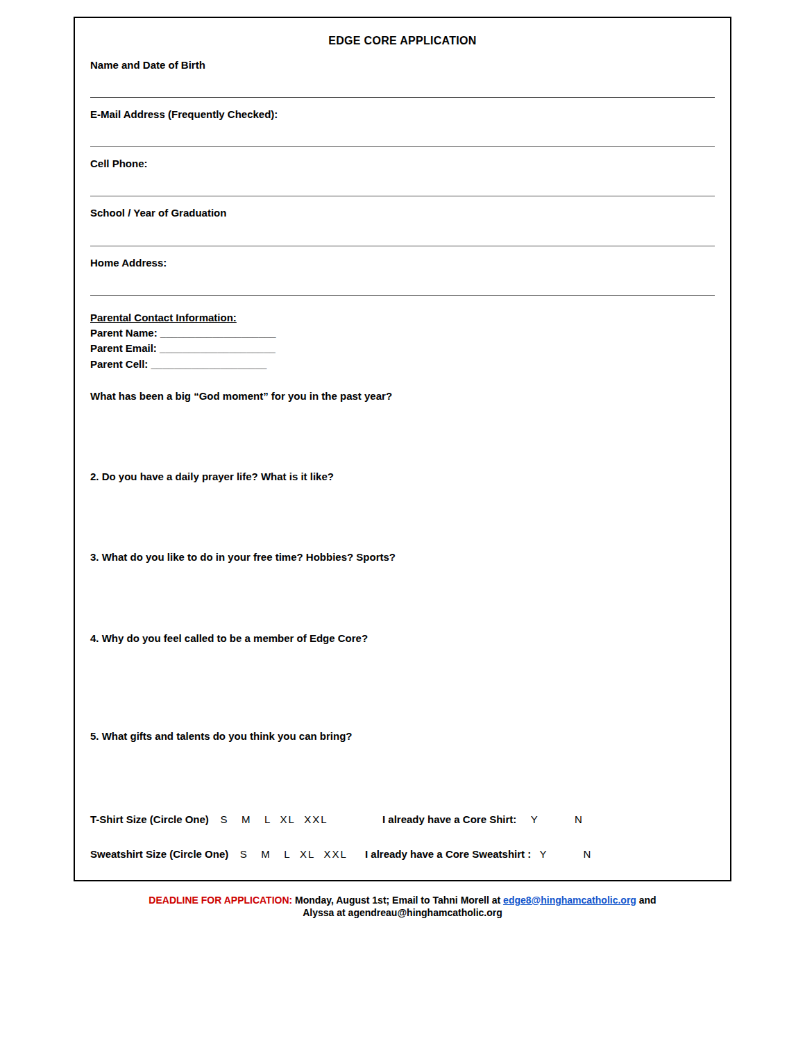EDGE CORE APPLICATION
Name and Date of Birth
E-Mail Address (Frequently Checked):
Cell Phone:
School / Year of Graduation
Home Address:
Parental Contact Information:
Parent Name: ____________________
Parent Email: ____________________
Parent Cell: ____________________
What has been a big “God moment” for you in the past year?
2. Do you have a daily prayer life? What is it like?
3. What do you like to do in your free time? Hobbies? Sports?
4. Why do you feel called to be a member of Edge Core?
5. What gifts and talents do you think you can bring?
T-Shirt Size (Circle One) S M L XL XXL I already have a Core Shirt: Y N
Sweatshirt Size (Circle One) S M L XL XXL I already have a Core Sweatshirt : Y N
DEADLINE FOR APPLICATION: Monday, August 1st; Email to Tahni Morell at edge8@hinghamcatholic.org and
Alyssa at agendreau@hinghamcatholic.org